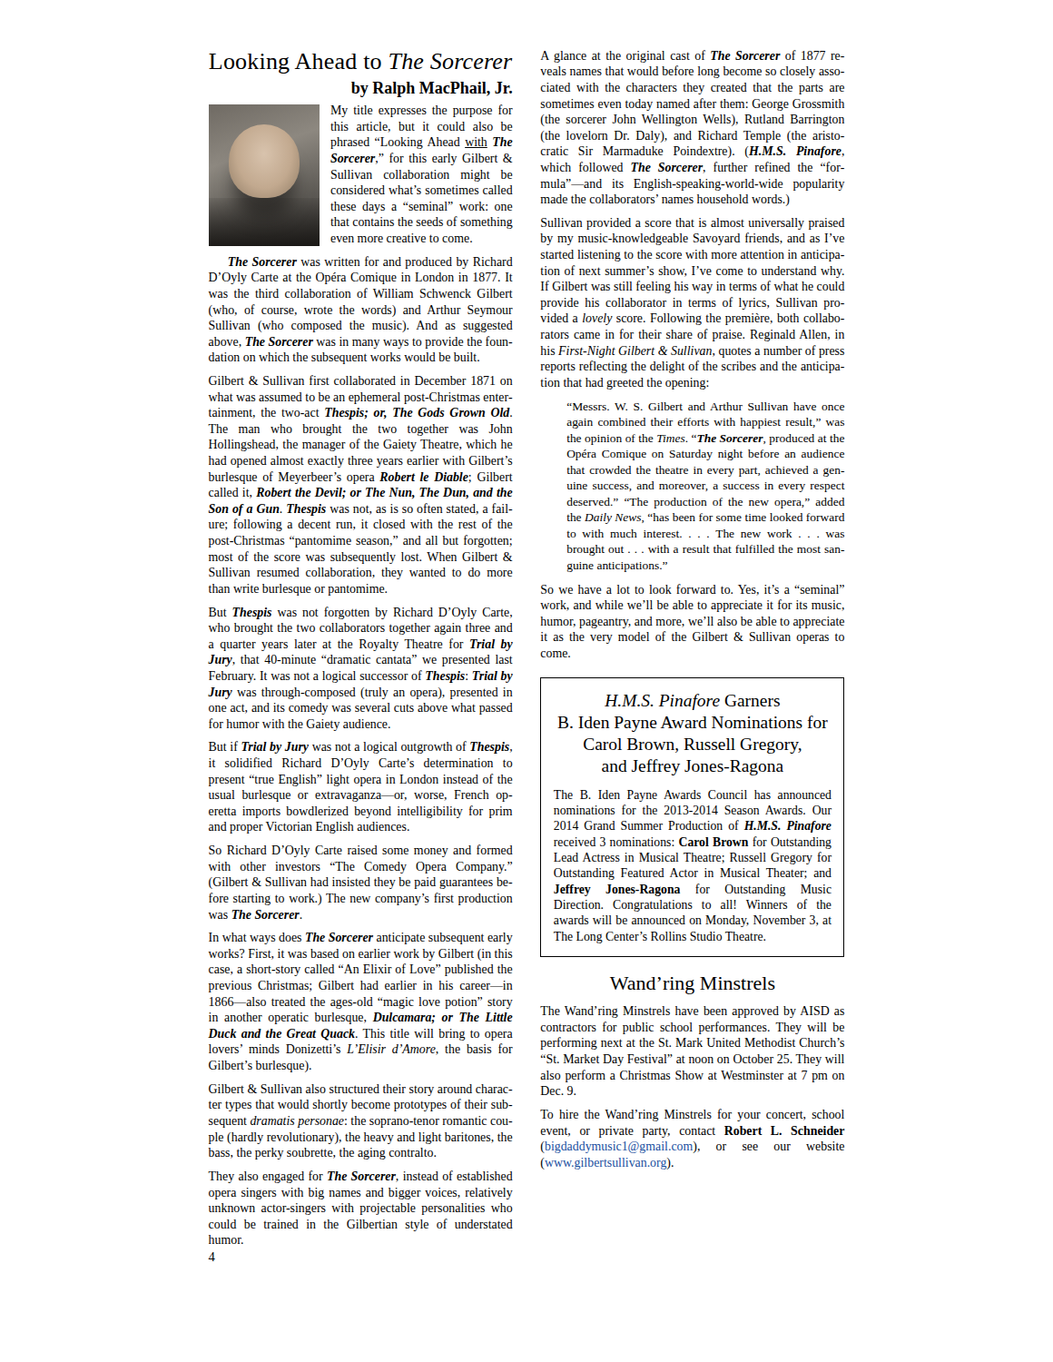Looking Ahead to The Sorcerer
by Ralph MacPhail, Jr.
My title expresses the purpose for this article, but it could also be phrased “Looking Ahead with The Sorcerer,” for this early Gilbert & Sullivan collaboration might be considered what’s sometimes called these days a “seminal” work: one that contains the seeds of something even more creative to come.
The Sorcerer was written for and produced by Richard D’Oyly Carte at the Opéra Comique in London in 1877. It was the third collaboration of William Schwenck Gilbert (who, of course, wrote the words) and Arthur Seymour Sullivan (who composed the music). And as suggested above, The Sorcerer was in many ways to provide the foundation on which the subsequent works would be built.
Gilbert & Sullivan first collaborated in December 1871 on what was assumed to be an ephemeral post-Christmas entertainment, the two-act Thespis; or, The Gods Grown Old. The man who brought the two together was John Hollingshead, the manager of the Gaiety Theatre, which he had opened almost exactly three years earlier with Gilbert’s burlesque of Meyerbeer’s opera Robert le Diable; Gilbert called it, Robert the Devil; or The Nun, The Dun, and the Son of a Gun. Thespis was not, as is so often stated, a failure; following a decent run, it closed with the rest of the post-Christmas “pantomime season,” and all but forgotten; most of the score was subsequently lost. When Gilbert & Sullivan resumed collaboration, they wanted to do more than write burlesque or pantomime.
But Thespis was not forgotten by Richard D’Oyly Carte, who brought the two collaborators together again three and a quarter years later at the Royalty Theatre for Trial by Jury, that 40-minute “dramatic cantata” we presented last February. It was not a logical successor of Thespis: Trial by Jury was through-composed (truly an opera), presented in one act, and its comedy was several cuts above what passed for humor with the Gaiety audience.
But if Trial by Jury was not a logical outgrowth of Thespis, it solidified Richard D’Oyly Carte’s determination to present “true English” light opera in London instead of the usual burlesque or extravaganza—or, worse, French operetta imports bowdlerized beyond intelligibility for prim and proper Victorian English audiences.
So Richard D’Oyly Carte raised some money and formed with other investors “The Comedy Opera Company.” (Gilbert & Sullivan had insisted they be paid guarantees before starting to work.) The new company’s first production was The Sorcerer.
In what ways does The Sorcerer anticipate subsequent early works? First, it was based on earlier work by Gilbert (in this case, a short-story called “An Elixir of Love” published the previous Christmas; Gilbert had earlier in his career—in 1866—also treated the ages-old “magic love potion” story in another operatic burlesque, Dulcamara; or The Little Duck and the Great Quack. This title will bring to opera lovers’ minds Donizetti’s L’Elisir d’Amore, the basis for Gilbert’s burlesque).
Gilbert & Sullivan also structured their story around character types that would shortly become prototypes of their subsequent dramatis personae: the soprano-tenor romantic couple (hardly revolutionary), the heavy and light baritones, the bass, the perky soubrette, the aging contralto.
They also engaged for The Sorcerer, instead of established opera singers with big names and bigger voices, relatively unknown actor-singers with projectable personalities who could be trained in the Gilbertian style of understated humor.
A glance at the original cast of The Sorcerer of 1877 reveals names that would before long become so closely associated with the characters they created that the parts are sometimes even today named after them: George Grossmith (the sorcerer John Wellington Wells), Rutland Barrington (the lovelorn Dr. Daly), and Richard Temple (the aristocratic Sir Marmaduke Poindextre). (H.M.S. Pinafore, which followed The Sorcerer, further refined the “formula”—and its English-speaking-world-wide popularity made the collaborators’ names household words.)
Sullivan provided a score that is almost universally praised by my music-knowledgeable Savoyard friends, and as I’ve started listening to the score with more attention in anticipation of next summer’s show, I’ve come to understand why. If Gilbert was still feeling his way in terms of what he could provide his collaborator in terms of lyrics, Sullivan provided a lovely score. Following the première, both collaborators came in for their share of praise. Reginald Allen, in his First-Night Gilbert & Sullivan, quotes a number of press reports reflecting the delight of the scribes and the anticipation that had greeted the opening:
“Messrs. W. S. Gilbert and Arthur Sullivan have once again combined their efforts with happiest result,” was the opinion of the Times. “The Sorcerer, produced at the Opéra Comique on Saturday night before an audience that crowded the theatre in every part, achieved a genuine success, and moreover, a success in every respect deserved.” “The production of the new opera,” added the Daily News, “has been for some time looked forward to with much interest. . . . The new work . . . was brought out . . . with a result that fulfilled the most sanguine anticipations.”
So we have a lot to look forward to. Yes, it’s a “seminal” work, and while we’ll be able to appreciate it for its music, humor, pageantry, and more, we’ll also be able to appreciate it as the very model of the Gilbert & Sullivan operas to come.
H.M.S. Pinafore Garners
B. Iden Payne Award Nominations for
Carol Brown, Russell Gregory,
and Jeffrey Jones-Ragona
The B. Iden Payne Awards Council has announced nominations for the 2013-2014 Season Awards. Our 2014 Grand Summer Production of H.M.S. Pinafore received 3 nominations: Carol Brown for Outstanding Lead Actress in Musical Theatre; Russell Gregory for Outstanding Featured Actor in Musical Theater; and Jeffrey Jones-Ragona for Outstanding Music Direction. Congratulations to all! Winners of the awards will be announced on Monday, November 3, at The Long Center’s Rollins Studio Theatre.
Wand’ring Minstrels
The Wand’ring Minstrels have been approved by AISD as contractors for public school performances. They will be performing next at the St. Mark United Methodist Church’s “St. Market Day Festival” at noon on October 25. They will also perform a Christmas Show at Westminster at 7 pm on Dec. 9.
To hire the Wand’ring Minstrels for your concert, school event, or private party, contact Robert L. Schneider (bigdaddymusic1@gmail.com), or see our website (www.gilbertsullivan.org).
4